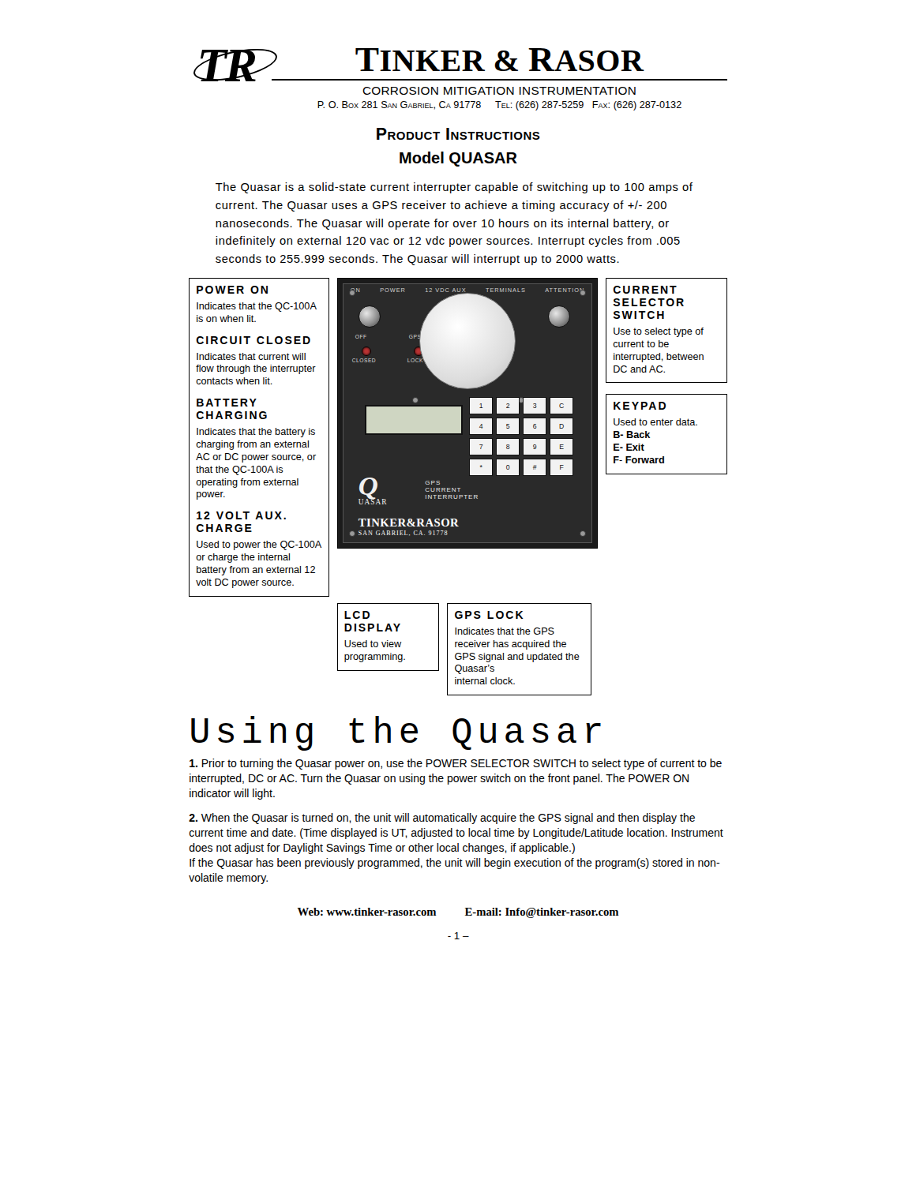TR
TINKER & RASOR
CORROSION MITIGATION INSTRUMENTATION
P. O. Box 281 San Gabriel, Ca 91778 Tel: (626) 287-5259 Fax: (626) 287-0132
Product Instructions
Model QUASAR
The Quasar is a solid-state current interrupter capable of switching up to 100 amps of current. The Quasar uses a GPS receiver to achieve a timing accuracy of +/- 200 nanoseconds. The Quasar will operate for over 10 hours on its internal battery, or indefinitely on external 120 vac or 12 vdc power sources. Interrupt cycles from .005 seconds to 255.999 seconds. The Quasar will interrupt up to 2000 watts.
POWER ON
Indicates that the QC-100A is on when lit.
CIRCUIT CLOSED
Indicates that current will flow through the interrupter contacts when lit.
BATTERY
CHARGING
Indicates that the battery is charging from an external AC or DC power source, or that the QC-100A is operating from external power.
12 VOLT AUX.
CHARGE
Used to power the QC-100A or charge the internal battery from an external 12 volt DC power source.
ON POWER 12 VDC AUX TERMINALS ATTENTION
OFF
GPS
CHARGE
CLOSED
LOCK
CHARGING
123 C 456 D 789 E *0#F
GPS
CURRENT
INTERRUPTER
QUASAR
TINKER&RASORSAN GABRIEL, CA. 91778
CURRENT
SELECTOR
SWITCH
Use to select type of current to be interrupted, between DC and AC.
KEYPAD
Used to enter data.
B- Back
E- Exit
F- Forward
LCD
DISPLAY
Used to view programming.
GPS LOCK
Indicates that the GPS receiver has acquired the GPS signal and updated the Quasar’s
internal clock.
Using the Quasar
1. Prior to turning the Quasar power on, use the POWER SELECTOR SWITCH to select type of current to be interrupted, DC or AC. Turn the Quasar on using the power switch on the front panel. The POWER ON indicator will light.
2. When the Quasar is turned on, the unit will automatically acquire the GPS signal and then display the current time and date. (Time displayed is UT, adjusted to local time by Longitude/Latitude location. Instrument does not adjust for Daylight Savings Time or other local changes, if applicable.)
If the Quasar has been previously programmed, the unit will begin execution of the program(s) stored in non-volatile memory.
Web: www.tinker-rasor.com E-mail: Info@tinker-rasor.com
- 1 –